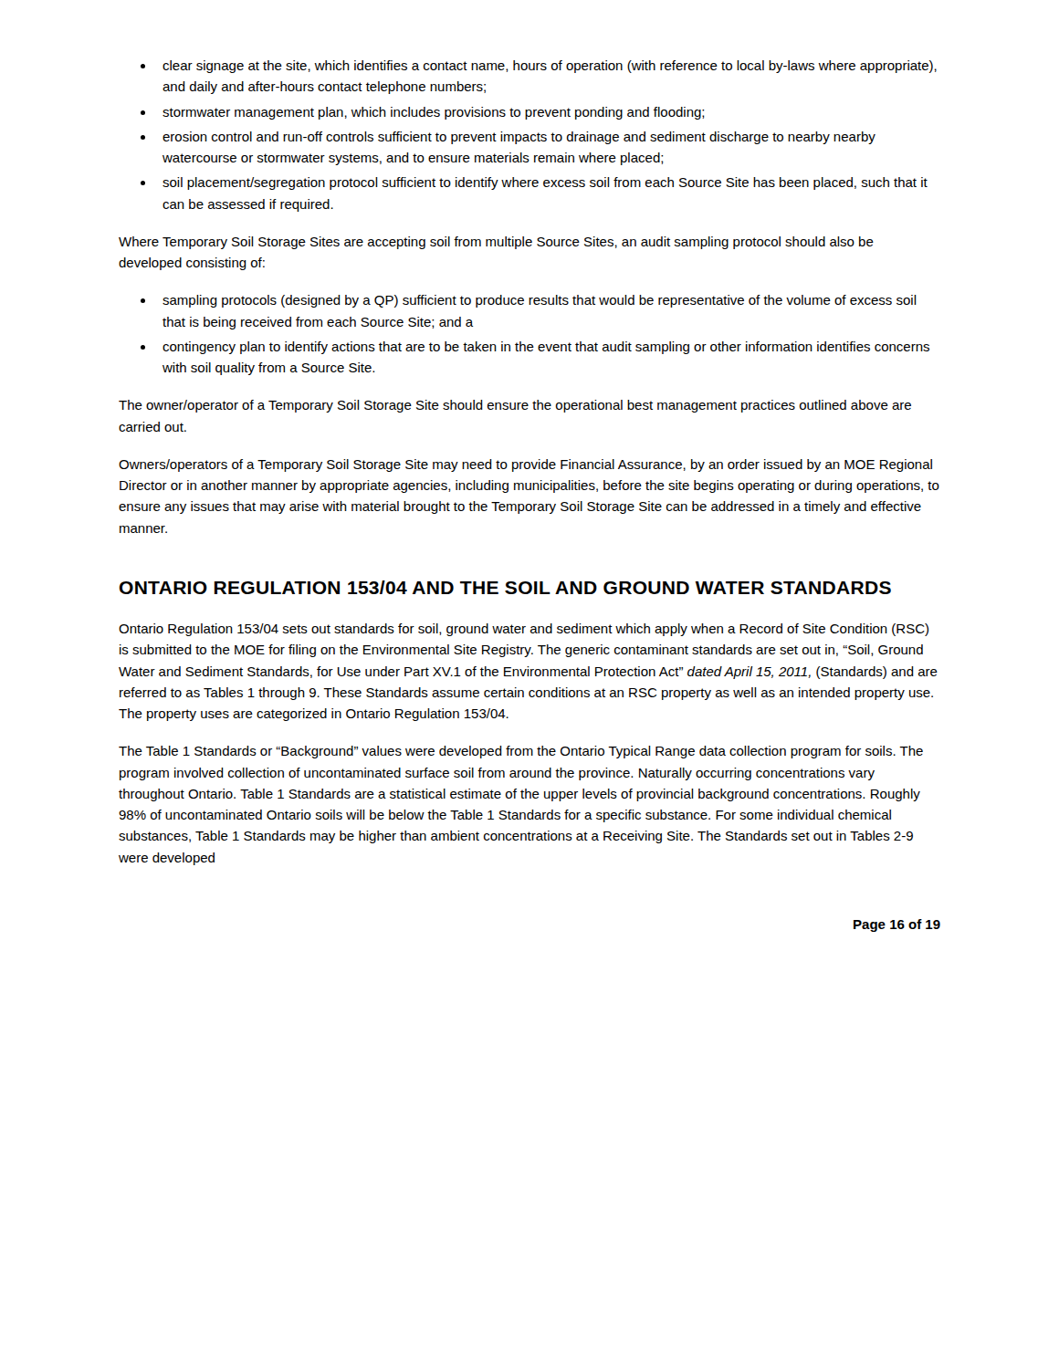clear signage at the site, which identifies a contact name, hours of operation (with reference to local by-laws where appropriate), and daily and after-hours contact telephone numbers;
stormwater management plan, which includes provisions to prevent ponding and flooding;
erosion control and run-off controls sufficient to prevent impacts to drainage and sediment discharge to nearby nearby watercourse or stormwater systems, and to ensure materials remain where placed;
soil placement/segregation protocol sufficient to identify where excess soil from each Source Site has been placed, such that it can be assessed if required.
Where Temporary Soil Storage Sites are accepting soil from multiple Source Sites, an audit sampling protocol should also be developed consisting of:
sampling protocols (designed by a QP) sufficient to produce results that would be representative of the volume of excess soil that is being received from each Source Site; and a
contingency plan to identify actions that are to be taken in the event that audit sampling or other information identifies concerns with soil quality from a Source Site.
The owner/operator of a Temporary Soil Storage Site should ensure the operational best management practices outlined above are carried out.
Owners/operators of a Temporary Soil Storage Site may need to provide Financial Assurance, by an order issued by an MOE Regional Director or in another manner by appropriate agencies, including municipalities, before the site begins operating or during operations, to ensure any issues that may arise with material brought to the Temporary Soil Storage Site can be addressed in a timely and effective manner.
ONTARIO REGULATION 153/04 AND THE SOIL AND GROUND WATER STANDARDS
Ontario Regulation 153/04 sets out standards for soil, ground water and sediment which apply when a Record of Site Condition (RSC) is submitted to the MOE for filing on the Environmental Site Registry. The generic contaminant standards are set out in, “Soil, Ground Water and Sediment Standards, for Use under Part XV.1 of the Environmental Protection Act” dated April 15, 2011, (Standards) and are referred to as Tables 1 through 9. These Standards assume certain conditions at an RSC property as well as an intended property use. The property uses are categorized in Ontario Regulation 153/04.
The Table 1 Standards or “Background” values were developed from the Ontario Typical Range data collection program for soils. The program involved collection of uncontaminated surface soil from around the province. Naturally occurring concentrations vary throughout Ontario. Table 1 Standards are a statistical estimate of the upper levels of provincial background concentrations. Roughly 98% of uncontaminated Ontario soils will be below the Table 1 Standards for a specific substance. For some individual chemical substances, Table 1 Standards may be higher than ambient concentrations at a Receiving Site. The Standards set out in Tables 2-9 were developed
Page 16 of 19